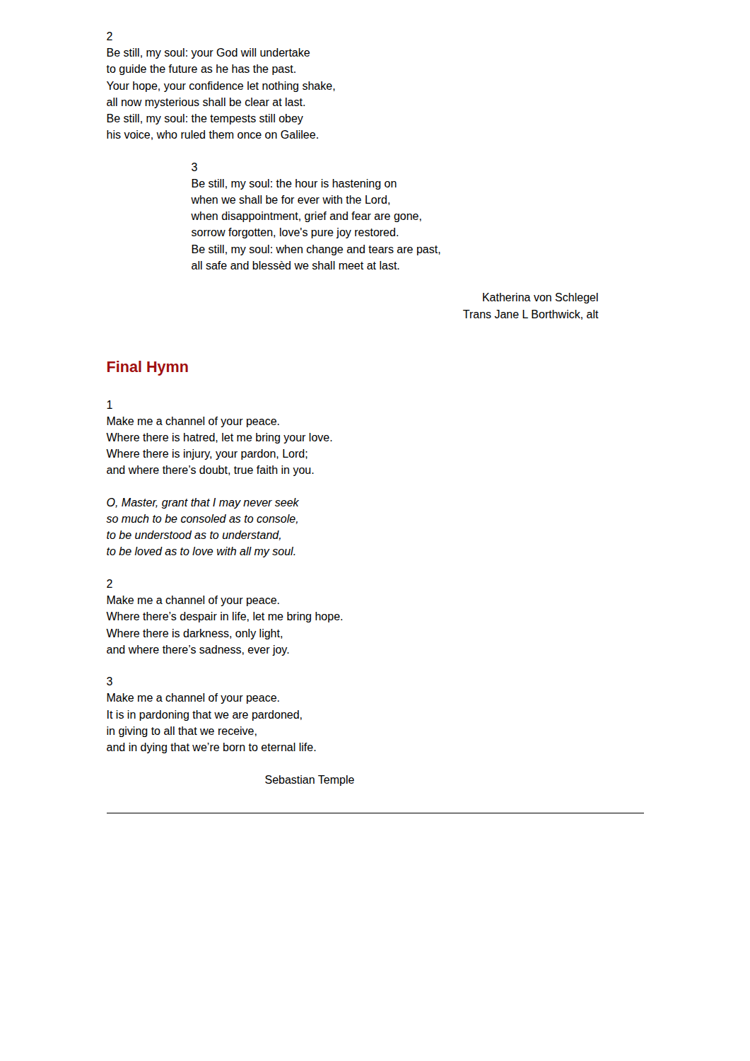2
Be still, my soul: your God will undertake
to guide the future as he has the past.
Your hope, your confidence let nothing shake,
all now mysterious shall be clear at last.
Be still, my soul: the tempests still obey
his voice, who ruled them once on Galilee.
3
Be still, my soul: the hour is hastening on
when we shall be for ever with the Lord,
when disappointment, grief and fear are gone,
sorrow forgotten, love's pure joy restored.
Be still, my soul: when change and tears are past,
all safe and blessèd we shall meet at last.
Katherina von Schlegel Trans Jane L Borthwick, alt
Final Hymn
1
Make me a channel of your peace.
Where there is hatred, let me bring your love.
Where there is injury, your pardon, Lord;
and where there’s doubt, true faith in you.
O, Master, grant that I may never seek
so much to be consoled as to console,
to be understood as to understand,
to be loved as to love with all my soul.
2
Make me a channel of your peace.
Where there’s despair in life, let me bring hope.
Where there is darkness, only light,
and where there’s sadness, ever joy.
3
Make me a channel of your peace.
It is in pardoning that we are pardoned,
in giving to all that we receive,
and in dying that we’re born to eternal life.
Sebastian Temple